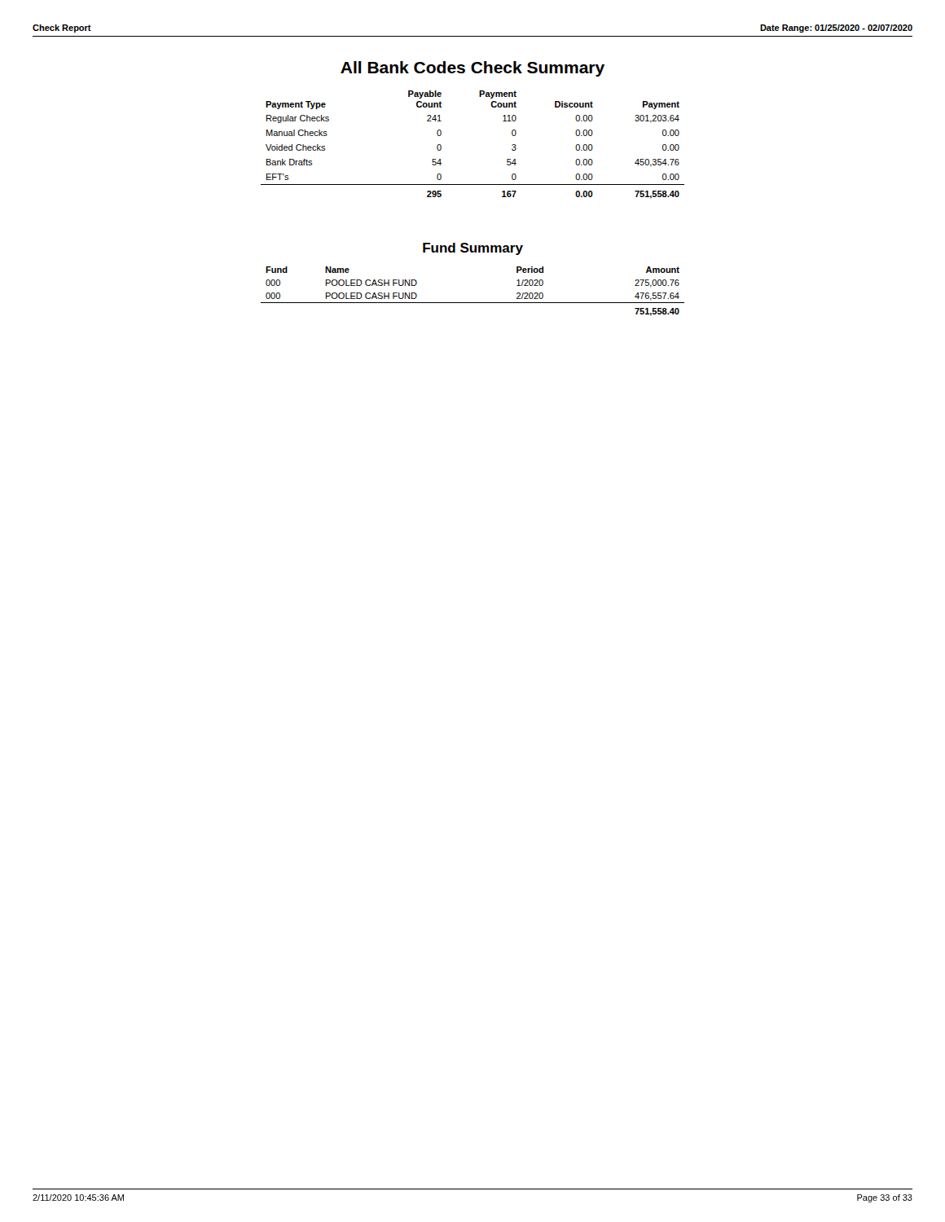Check Report Date Range: 01/25/2020 - 02/07/2020
All Bank Codes Check Summary
| Payment Type | Payable Count | Payment Count | Discount | Payment |
| --- | --- | --- | --- | --- |
| Regular Checks | 241 | 110 | 0.00 | 301,203.64 |
| Manual Checks | 0 | 0 | 0.00 | 0.00 |
| Voided Checks | 0 | 3 | 0.00 | 0.00 |
| Bank Drafts | 54 | 54 | 0.00 | 450,354.76 |
| EFT's | 0 | 0 | 0.00 | 0.00 |
| | 295 | 167 | 0.00 | 751,558.40 |
Fund Summary
| Fund | Name | Period | Amount |
| --- | --- | --- | --- |
| 000 | POOLED CASH FUND | 1/2020 | 275,000.76 |
| 000 | POOLED CASH FUND | 2/2020 | 476,557.64 |
| | | | 751,558.40 |
2/11/2020 10:45:36 AM Page 33 of 33